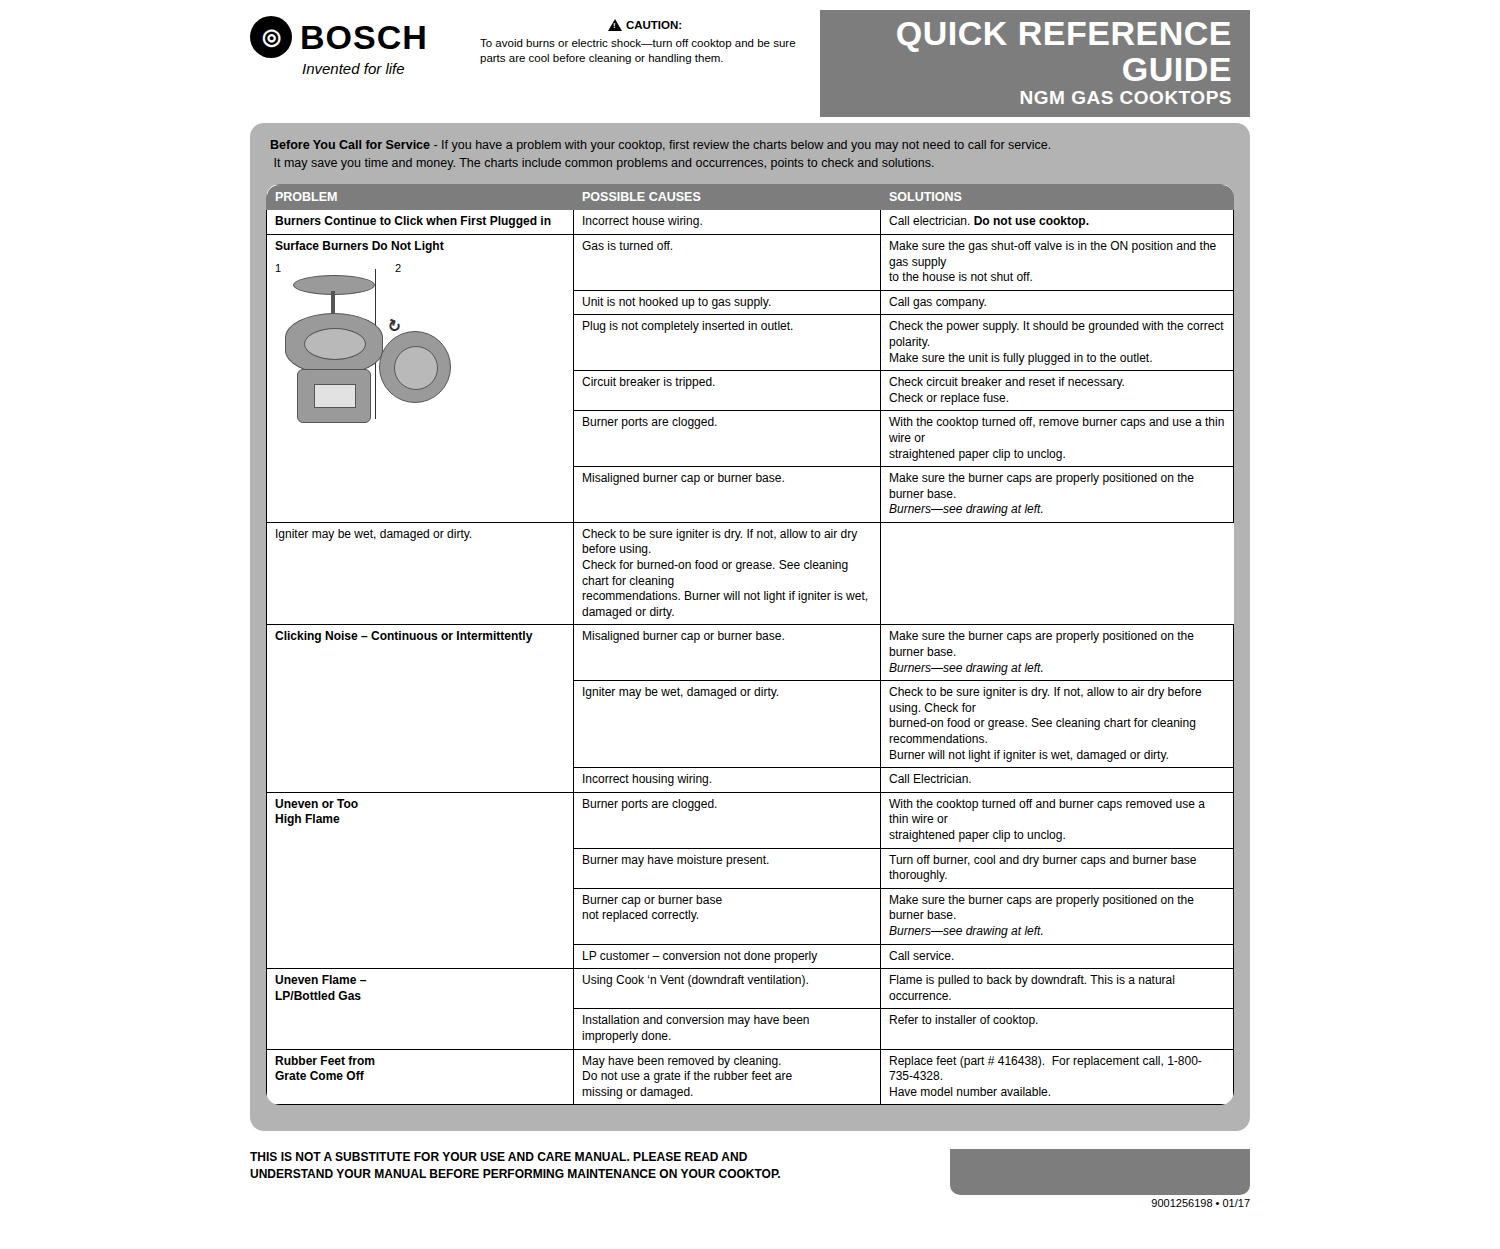◎
BOSCH
Invented for life
CAUTION:
To avoid burns or electric shock—turn off cooktop and be sure parts are cool before cleaning or handling them.
QUICK REFERENCE GUIDE
NGM GAS COOKTOPS
Before You Call for Service - If you have a problem with your cooktop, first review the charts below and you may not need to call for service.
It may save you time and money. The charts include common problems and occurrences, points to check and solutions.
| PROBLEM | POSSIBLE CAUSES | SOLUTIONS |
| --- | --- | --- |
| Burners Continue to Click when First Plugged in | Incorrect house wiring. | Call electrician. Do not use cooktop. |
| Surface Burners Do Not Light 1 2 ↻ | Gas is turned off. | Make sure the gas shut-off valve is in the ON position and the gas supply to the house is not shut off. |
| Unit is not hooked up to gas supply. | Call gas company. |
| Plug is not completely inserted in outlet. | Check the power supply. It should be grounded with the correct polarity. Make sure the unit is fully plugged in to the outlet. |
| Circuit breaker is tripped. | Check circuit breaker and reset if necessary. Check or replace fuse. |
| Burner ports are clogged. | With the cooktop turned off, remove burner caps and use a thin wire or straightened paper clip to unclog. |
| Misaligned burner cap or burner base. | Make sure the burner caps are properly positioned on the burner base. Burners—see drawing at left. |
| Igniter may be wet, damaged or dirty. | Check to be sure igniter is dry. If not, allow to air dry before using. Check for burned-on food or grease. See cleaning chart for cleaning recommendations. Burner will not light if igniter is wet, damaged or dirty. |
| Clicking Noise – Continuous or Intermittently | Misaligned burner cap or burner base. | Make sure the burner caps are properly positioned on the burner base. Burners—see drawing at left. |
| Igniter may be wet, damaged or dirty. | Check to be sure igniter is dry. If not, allow to air dry before using. Check for burned-on food or grease. See cleaning chart for cleaning recommendations. Burner will not light if igniter is wet, damaged or dirty. |
| Incorrect housing wiring. | Call Electrician. |
| Uneven or Too High Flame | Burner ports are clogged. | With the cooktop turned off and burner caps removed use a thin wire or straightened paper clip to unclog. |
| Burner may have moisture present. | Turn off burner, cool and dry burner caps and burner base thoroughly. |
| Burner cap or burner base not replaced correctly. | Make sure the burner caps are properly positioned on the burner base. Burners—see drawing at left. |
| LP customer – conversion not done properly | Call service. |
| Uneven Flame – LP/Bottled Gas | Using Cook ‘n Vent (downdraft ventilation). | Flame is pulled to back by downdraft. This is a natural occurrence. |
| Installation and conversion may have been improperly done. | Refer to installer of cooktop. |
| Rubber Feet from Grate Come Off | May have been removed by cleaning. Do not use a grate if the rubber feet are missing or damaged. | Replace feet (part # 416438). For replacement call, 1-800-735-4328. Have model number available. |
THIS IS NOT A SUBSTITUTE FOR YOUR USE AND CARE MANUAL. PLEASE READ AND
UNDERSTAND YOUR MANUAL BEFORE PERFORMING MAINTENANCE ON YOUR COOKTOP.
9001256198 • 01/17